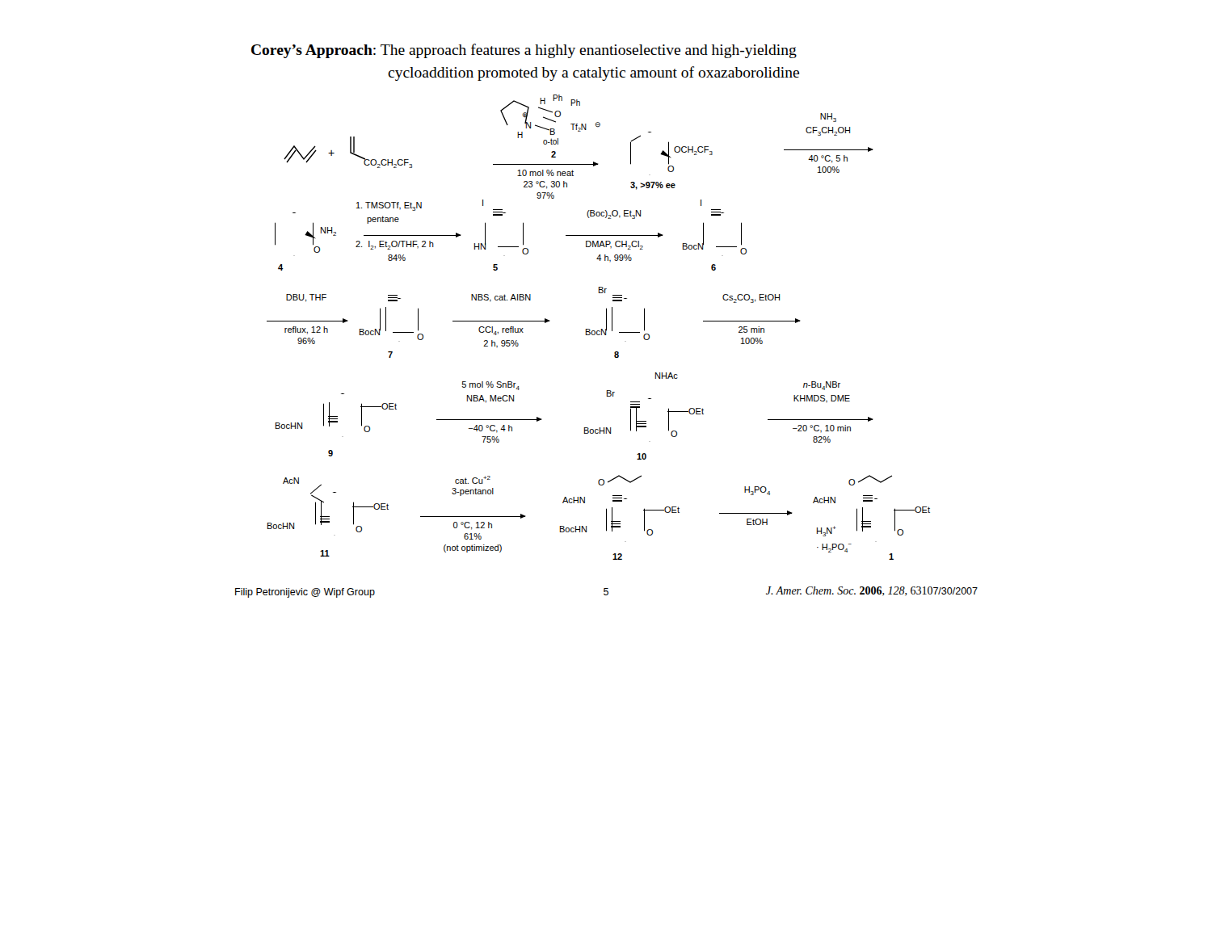Corey’s Approach: The approach features a highly enantioselective and high-yielding cycloaddition promoted by a catalytic amount of oxazaborolidine
+
CO2CH2CF3
N B O H Ph Ph Tf2N ⊖ ⊕ H o-tol
2
10 mol % neat
23 °C, 30 h
97%
OCH2CF3
O
3, >97% ee
NH3
CF3CH2OH
40 °C, 5 h
100%
NH2
O
4
1. TMSOTf, Et3N
pentane
2. I2, Et2O/THF, 2 h
84%
I
HN
O
5
(Boc)2O, Et3N
DMAP, CH2Cl2
4 h, 99%
I
BocN
O
6
DBU, THF
reflux, 12 h
96%
BocN
O
7
NBS, cat. AIBN
CCl4, reflux
2 h, 95%
Br
BocN
O
8
Cs2CO3, EtOH
25 min
100%
BocHN
OEt
O
9
5 mol % SnBr4
NBA, MeCN
−40 °C, 4 h
75%
NHAc
Br
BocHN
OEt
O
10
n-Bu4NBr
KHMDS, DME
−20 °C, 10 min
82%
AcN
BocHN
OEt
O
11
cat. Cu+2
3-pentanol
0 °C, 12 h
61%
(not optimized)
O
AcHN
BocHN
OEt
O
12
H3PO4
EtOH
O
AcHN
H3N+
OEt
O
· H2PO4−
1
Filip Petronijevic @ Wipf Group
5
J. Amer. Chem. Soc. 2006, 128, 63107/30/2007